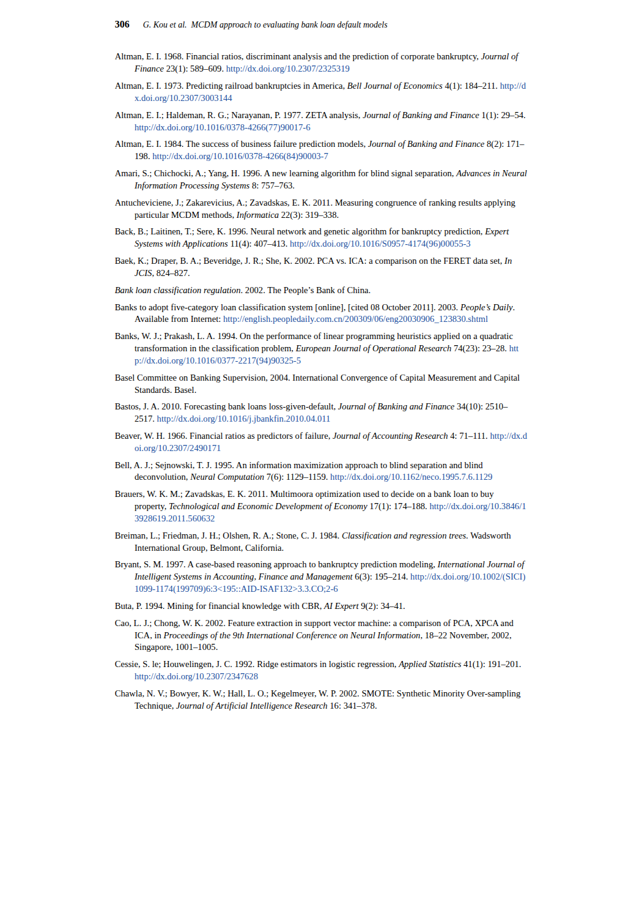306 G. Kou et al. MCDM approach to evaluating bank loan default models
Altman, E. I. 1968. Financial ratios, discriminant analysis and the prediction of corporate bankruptcy, Journal of Finance 23(1): 589–609. http://dx.doi.org/10.2307/2325319
Altman, E. I. 1973. Predicting railroad bankruptcies in America, Bell Journal of Economics 4(1): 184–211. http://dx.doi.org/10.2307/3003144
Altman, E. I.; Haldeman, R. G.; Narayanan, P. 1977. ZETA analysis, Journal of Banking and Finance 1(1): 29–54. http://dx.doi.org/10.1016/0378-4266(77)90017-6
Altman, E. I. 1984. The success of business failure prediction models, Journal of Banking and Finance 8(2): 171–198. http://dx.doi.org/10.1016/0378-4266(84)90003-7
Amari, S.; Chichocki, A.; Yang, H. 1996. A new learning algorithm for blind signal separation, Advances in Neural Information Processing Systems 8: 757–763.
Antucheviciene, J.; Zakarevicius, A.; Zavadskas, E. K. 2011. Measuring congruence of ranking results applying particular MCDM methods, Informatica 22(3): 319–338.
Back, B.; Laitinen, T.; Sere, K. 1996. Neural network and genetic algorithm for bankruptcy prediction, Expert Systems with Applications 11(4): 407–413. http://dx.doi.org/10.1016/S0957-4174(96)00055-3
Baek, K.; Draper, B. A.; Beveridge, J. R.; She, K. 2002. PCA vs. ICA: a comparison on the FERET data set, In JCIS, 824–827.
Bank loan classification regulation. 2002. The People’s Bank of China.
Banks to adopt five-category loan classification system [online], [cited 08 October 2011]. 2003. People’s Daily. Available from Internet: http://english.peopledaily.com.cn/200309/06/eng20030906_123830.shtml
Banks, W. J.; Prakash, L. A. 1994. On the performance of linear programming heuristics applied on a quadratic transformation in the classification problem, European Journal of Operational Research 74(23): 23–28. http://dx.doi.org/10.1016/0377-2217(94)90325-5
Basel Committee on Banking Supervision, 2004. International Convergence of Capital Measurement and Capital Standards. Basel.
Bastos, J. A. 2010. Forecasting bank loans loss-given-default, Journal of Banking and Finance 34(10): 2510–2517. http://dx.doi.org/10.1016/j.jbankfin.2010.04.011
Beaver, W. H. 1966. Financial ratios as predictors of failure, Journal of Accounting Research 4: 71–111. http://dx.doi.org/10.2307/2490171
Bell, A. J.; Sejnowski, T. J. 1995. An information maximization approach to blind separation and blind deconvolution, Neural Computation 7(6): 1129–1159. http://dx.doi.org/10.1162/neco.1995.7.6.1129
Brauers, W. K. M.; Zavadskas, E. K. 2011. Multimoora optimization used to decide on a bank loan to buy property, Technological and Economic Development of Economy 17(1): 174–188. http://dx.doi.org/10.3846/13928619.2011.560632
Breiman, L.; Friedman, J. H.; Olshen, R. A.; Stone, C. J. 1984. Classification and regression trees. Wadsworth International Group, Belmont, California.
Bryant, S. M. 1997. A case-based reasoning approach to bankruptcy prediction modeling, International Journal of Intelligent Systems in Accounting, Finance and Management 6(3): 195–214. http://dx.doi.org/10.1002/(SICI)1099-1174(199709)6:3<195::AID-ISAF132>3.3.CO;2-6
Buta, P. 1994. Mining for financial knowledge with CBR, AI Expert 9(2): 34–41.
Cao, L. J.; Chong, W. K. 2002. Feature extraction in support vector machine: a comparison of PCA, XPCA and ICA, in Proceedings of the 9th International Conference on Neural Information, 18–22 November, 2002, Singapore, 1001–1005.
Cessie, S. le; Houwelingen, J. C. 1992. Ridge estimators in logistic regression, Applied Statistics 41(1): 191–201. http://dx.doi.org/10.2307/2347628
Chawla, N. V.; Bowyer, K. W.; Hall, L. O.; Kegelmeyer, W. P. 2002. SMOTE: Synthetic Minority Over-sampling Technique, Journal of Artificial Intelligence Research 16: 341–378.